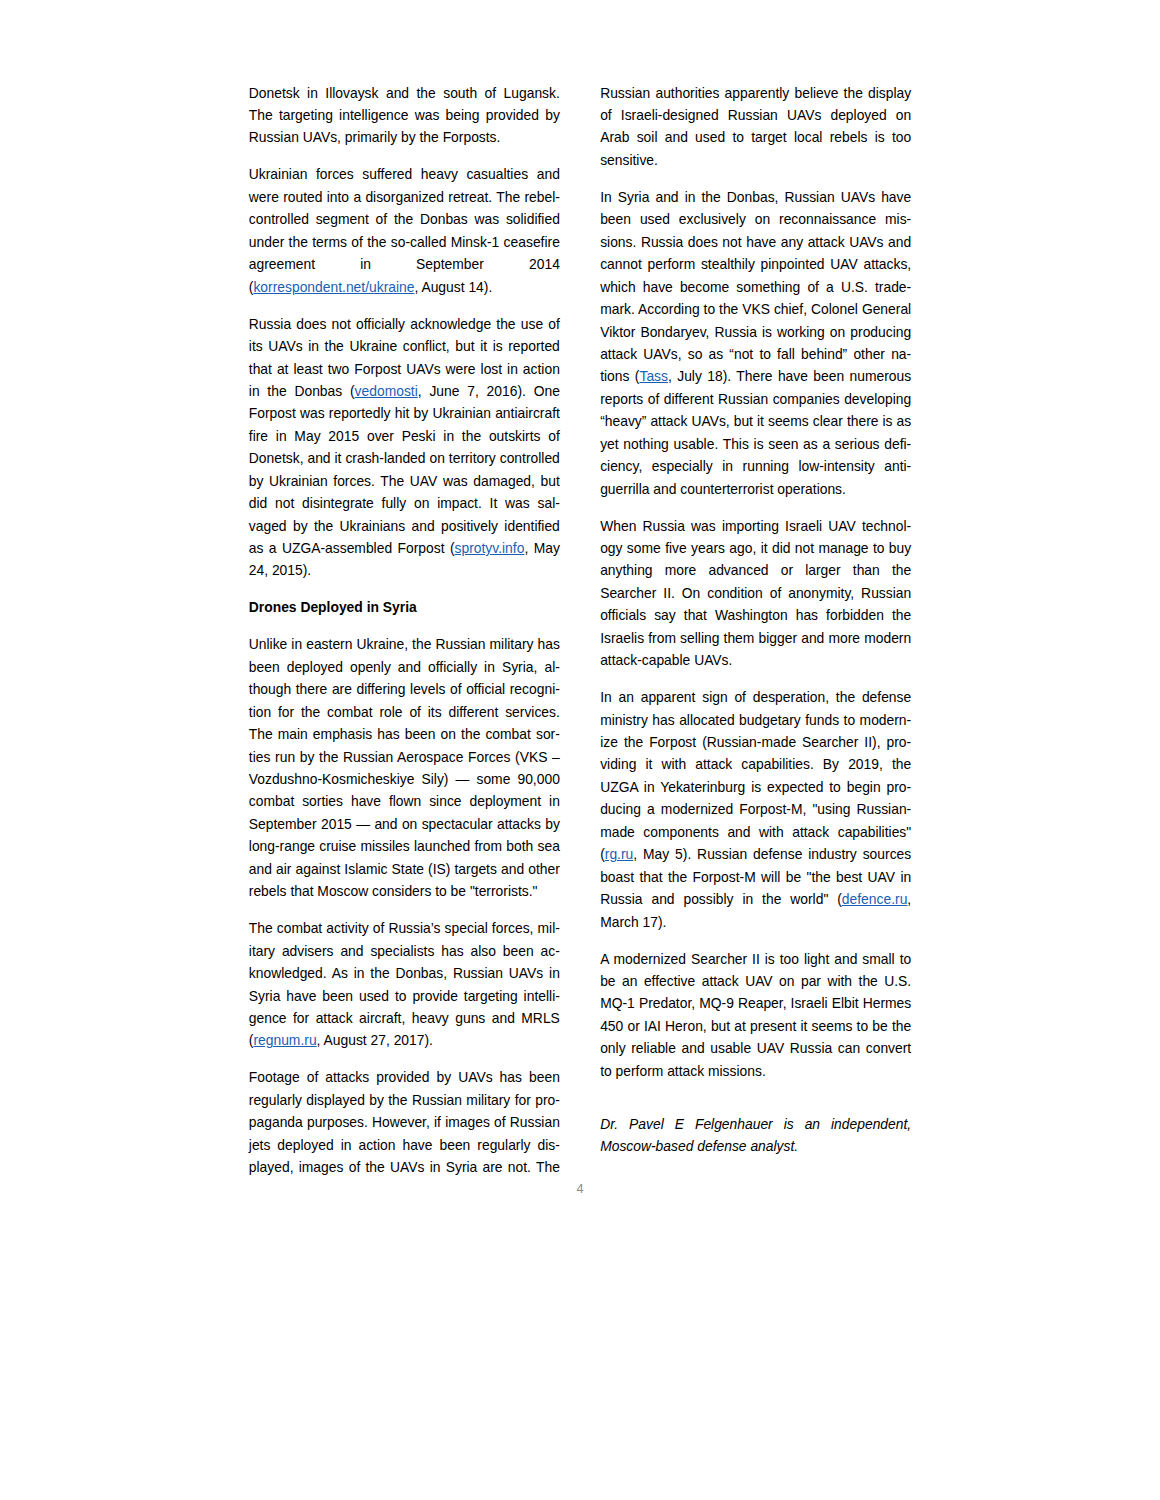Donetsk in Illovaysk and the south of Lugansk. The targeting intelligence was being provided by Russian UAVs, primarily by the Forposts.
Ukrainian forces suffered heavy casualties and were routed into a disorganized retreat. The rebel-controlled segment of the Donbas was solidified under the terms of the so-called Minsk-1 ceasefire agreement in September 2014 (korrespondent.net/ukraine, August 14).
Russia does not officially acknowledge the use of its UAVs in the Ukraine conflict, but it is reported that at least two Forpost UAVs were lost in action in the Donbas (vedomosti, June 7, 2016). One Forpost was reportedly hit by Ukrainian antiaircraft fire in May 2015 over Peski in the outskirts of Donetsk, and it crash-landed on territory controlled by Ukrainian forces. The UAV was damaged, but did not disintegrate fully on impact. It was salvaged by the Ukrainians and positively identified as a UZGA-assembled Forpost (sprotyv.info, May 24, 2015).
Drones Deployed in Syria
Unlike in eastern Ukraine, the Russian military has been deployed openly and officially in Syria, although there are differing levels of official recognition for the combat role of its different services. The main emphasis has been on the combat sorties run by the Russian Aerospace Forces (VKS – Vozdushno-Kosmicheskiye Sily) — some 90,000 combat sorties have flown since deployment in September 2015 — and on spectacular attacks by long-range cruise missiles launched from both sea and air against Islamic State (IS) targets and other rebels that Moscow considers to be "terrorists."
The combat activity of Russia’s special forces, military advisers and specialists has also been acknowledged. As in the Donbas, Russian UAVs in Syria have been used to provide targeting intelligence for attack aircraft, heavy guns and MRLS (regnum.ru, August 27, 2017).
Footage of attacks provided by UAVs has been regularly displayed by the Russian military for propaganda purposes. However, if images of Russian jets deployed in action have been regularly displayed, images of the UAVs in Syria are not. The Russian authorities apparently believe the display of Israeli-designed Russian UAVs deployed on Arab soil and used to target local rebels is too sensitive.
In Syria and in the Donbas, Russian UAVs have been used exclusively on reconnaissance missions. Russia does not have any attack UAVs and cannot perform stealthily pinpointed UAV attacks, which have become something of a U.S. trademark. According to the VKS chief, Colonel General Viktor Bondaryev, Russia is working on producing attack UAVs, so as “not to fall behind” other nations (Tass, July 18). There have been numerous reports of different Russian companies developing “heavy” attack UAVs, but it seems clear there is as yet nothing usable. This is seen as a serious deficiency, especially in running low-intensity anti-guerrilla and counterterrorist operations.
When Russia was importing Israeli UAV technology some five years ago, it did not manage to buy anything more advanced or larger than the Searcher II. On condition of anonymity, Russian officials say that Washington has forbidden the Israelis from selling them bigger and more modern attack-capable UAVs.
In an apparent sign of desperation, the defense ministry has allocated budgetary funds to modernize the Forpost (Russian-made Searcher II), providing it with attack capabilities. By 2019, the UZGA in Yekaterinburg is expected to begin producing a modernized Forpost-M, "using Russian-made components and with attack capabilities" (rg.ru, May 5). Russian defense industry sources boast that the Forpost-M will be "the best UAV in Russia and possibly in the world" (defence.ru, March 17).
A modernized Searcher II is too light and small to be an effective attack UAV on par with the U.S. MQ-1 Predator, MQ-9 Reaper, Israeli Elbit Hermes 450 or IAI Heron, but at present it seems to be the only reliable and usable UAV Russia can convert to perform attack missions.
Dr. Pavel E Felgenhauer is an independent, Moscow-based defense analyst.
4